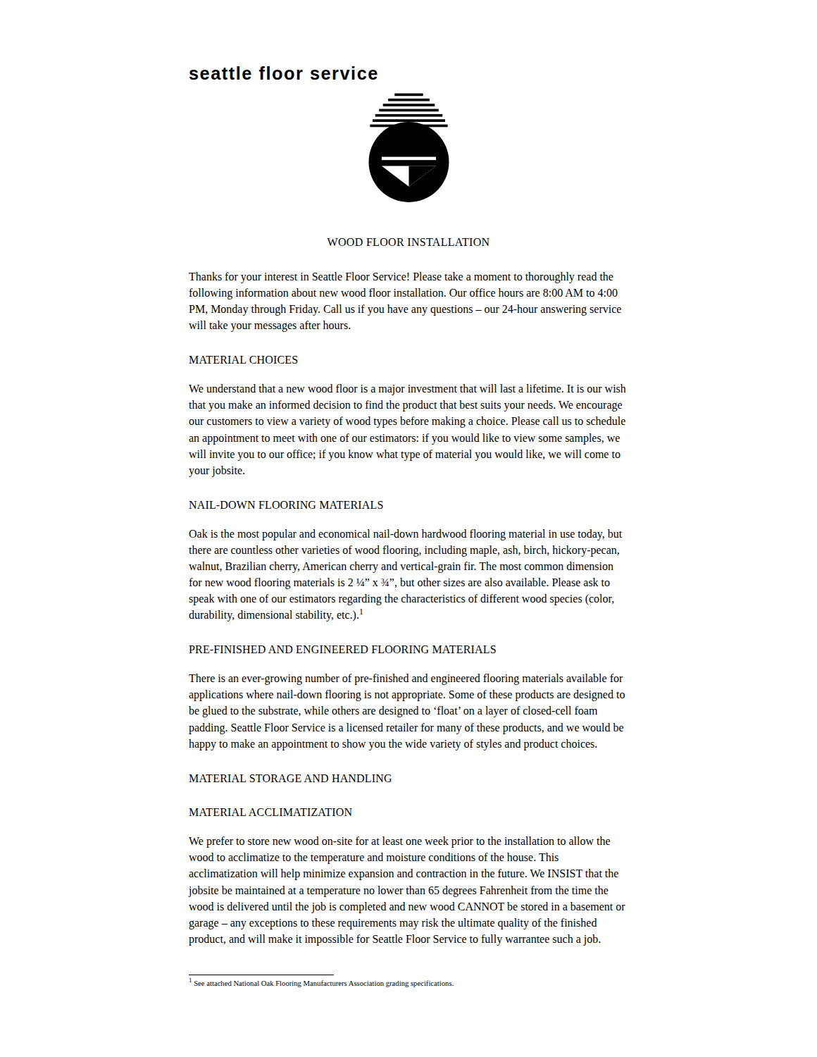seattle floor service
WOOD FLOOR INSTALLATION
Thanks for your interest in Seattle Floor Service! Please take a moment to thoroughly read the following information about new wood floor installation. Our office hours are 8:00 AM to 4:00 PM, Monday through Friday. Call us if you have any questions – our 24-hour answering service will take your messages after hours.
Material Choices
We understand that a new wood floor is a major investment that will last a lifetime. It is our wish that you make an informed decision to find the product that best suits your needs. We encourage our customers to view a variety of wood types before making a choice. Please call us to schedule an appointment to meet with one of our estimators: if you would like to view some samples, we will invite you to our office; if you know what type of material you would like, we will come to your jobsite.
Nail-Down Flooring Materials
Oak is the most popular and economical nail-down hardwood flooring material in use today, but there are countless other varieties of wood flooring, including maple, ash, birch, hickory-pecan, walnut, Brazilian cherry, American cherry and vertical-grain fir. The most common dimension for new wood flooring materials is 2 ¼” x ¾”, but other sizes are also available. Please ask to speak with one of our estimators regarding the characteristics of different wood species (color, durability, dimensional stability, etc.).1
Pre-Finished and Engineered Flooring Materials
There is an ever-growing number of pre-finished and engineered flooring materials available for applications where nail-down flooring is not appropriate. Some of these products are designed to be glued to the substrate, while others are designed to ‘float’ on a layer of closed-cell foam padding. Seattle Floor Service is a licensed retailer for many of these products, and we would be happy to make an appointment to show you the wide variety of styles and product choices.
Material Storage and Handling
Material Acclimatization
We prefer to store new wood on-site for at least one week prior to the installation to allow the wood to acclimatize to the temperature and moisture conditions of the house. This acclimatization will help minimize expansion and contraction in the future. We INSIST that the jobsite be maintained at a temperature no lower than 65 degrees Fahrenheit from the time the wood is delivered until the job is completed and new wood CANNOT be stored in a basement or garage – any exceptions to these requirements may risk the ultimate quality of the finished product, and will make it impossible for Seattle Floor Service to fully warrantee such a job.
1 See attached National Oak Flooring Manufacturers Association grading specifications.